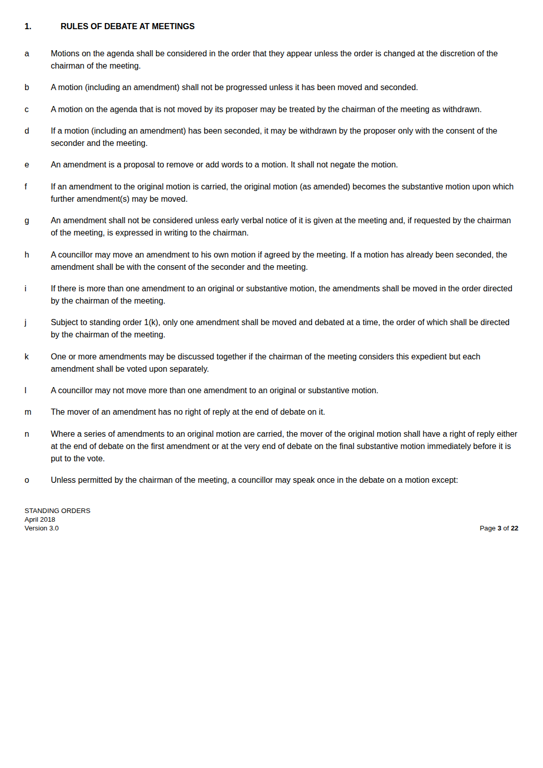1. RULES OF DEBATE AT MEETINGS
a
Motions on the agenda shall be considered in the order that they appear unless the order is changed at the discretion of the chairman of the meeting.
b
A motion (including an amendment) shall not be progressed unless it has been moved and seconded.
c
A motion on the agenda that is not moved by its proposer may be treated by the chairman of the meeting as withdrawn.
d
If a motion (including an amendment) has been seconded, it may be withdrawn by the proposer only with the consent of the seconder and the meeting.
e
An amendment is a proposal to remove or add words to a motion. It shall not negate the motion.
f
If an amendment to the original motion is carried, the original motion (as amended) becomes the substantive motion upon which further amendment(s) may be moved.
g
An amendment shall not be considered unless early verbal notice of it is given at the meeting and, if requested by the chairman of the meeting, is expressed in writing to the chairman.
h
A councillor may move an amendment to his own motion if agreed by the meeting. If a motion has already been seconded, the amendment shall be with the consent of the seconder and the meeting.
i
If there is more than one amendment to an original or substantive motion, the amendments shall be moved in the order directed by the chairman of the meeting.
j
Subject to standing order 1(k), only one amendment shall be moved and debated at a time, the order of which shall be directed by the chairman of the meeting.
k
One or more amendments may be discussed together if the chairman of the meeting considers this expedient but each amendment shall be voted upon separately.
l
A councillor may not move more than one amendment to an original or substantive motion.
m
The mover of an amendment has no right of reply at the end of debate on it.
n
Where a series of amendments to an original motion are carried, the mover of the original motion shall have a right of reply either at the end of debate on the first amendment or at the very end of debate on the final substantive motion immediately before it is put to the vote.
o
Unless permitted by the chairman of the meeting, a councillor may speak once in the debate on a motion except:
STANDING ORDERS
April 2018
Version 3.0
Page 3 of 22